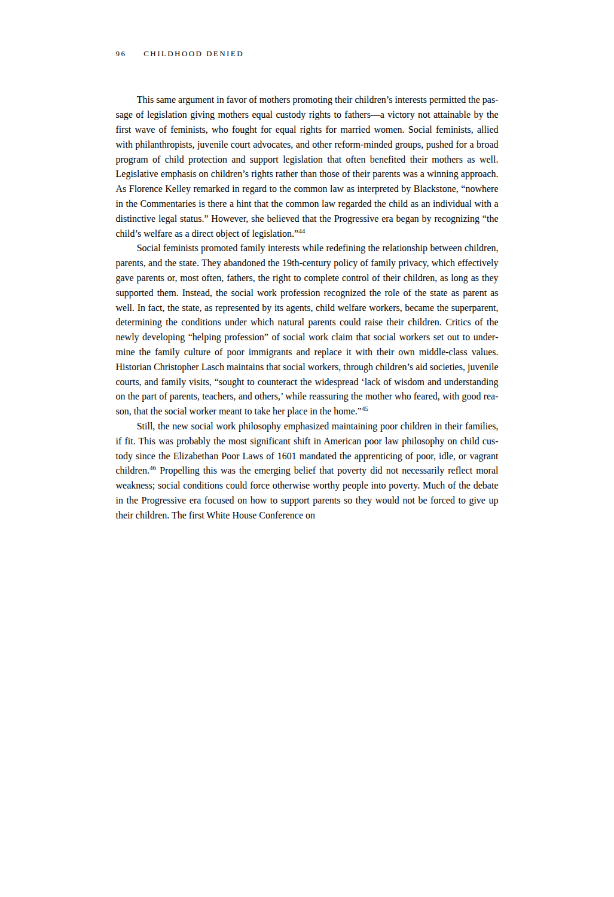96 Childhood Denied
This same argument in favor of mothers promoting their children’s interests permitted the passage of legislation giving mothers equal custody rights to fathers—a victory not attainable by the first wave of feminists, who fought for equal rights for married women. Social feminists, allied with philanthropists, juvenile court advocates, and other reform-minded groups, pushed for a broad program of child protection and support legislation that often benefited their mothers as well. Legislative emphasis on children’s rights rather than those of their parents was a winning approach. As Florence Kelley remarked in regard to the common law as interpreted by Blackstone, “nowhere in the Commentaries is there a hint that the common law regarded the child as an individual with a distinctive legal status.” However, she believed that the Progressive era began by recognizing “the child’s welfare as a direct object of legislation.”44
Social feminists promoted family interests while redefining the relationship between children, parents, and the state. They abandoned the 19th-century policy of family privacy, which effectively gave parents or, most often, fathers, the right to complete control of their children, as long as they supported them. Instead, the social work profession recognized the role of the state as parent as well. In fact, the state, as represented by its agents, child welfare workers, became the superparent, determining the conditions under which natural parents could raise their children. Critics of the newly developing “helping profession” of social work claim that social workers set out to undermine the family culture of poor immigrants and replace it with their own middle-class values. Historian Christopher Lasch maintains that social workers, through children’s aid societies, juvenile courts, and family visits, “sought to counteract the widespread ‘lack of wisdom and understanding on the part of parents, teachers, and others,’ while reassuring the mother who feared, with good reason, that the social worker meant to take her place in the home.”45
Still, the new social work philosophy emphasized maintaining poor children in their families, if fit. This was probably the most significant shift in American poor law philosophy on child custody since the Elizabethan Poor Laws of 1601 mandated the apprenticing of poor, idle, or vagrant children.46 Propelling this was the emerging belief that poverty did not necessarily reflect moral weakness; social conditions could force otherwise worthy people into poverty. Much of the debate in the Progressive era focused on how to support parents so they would not be forced to give up their children. The first White House Conference on